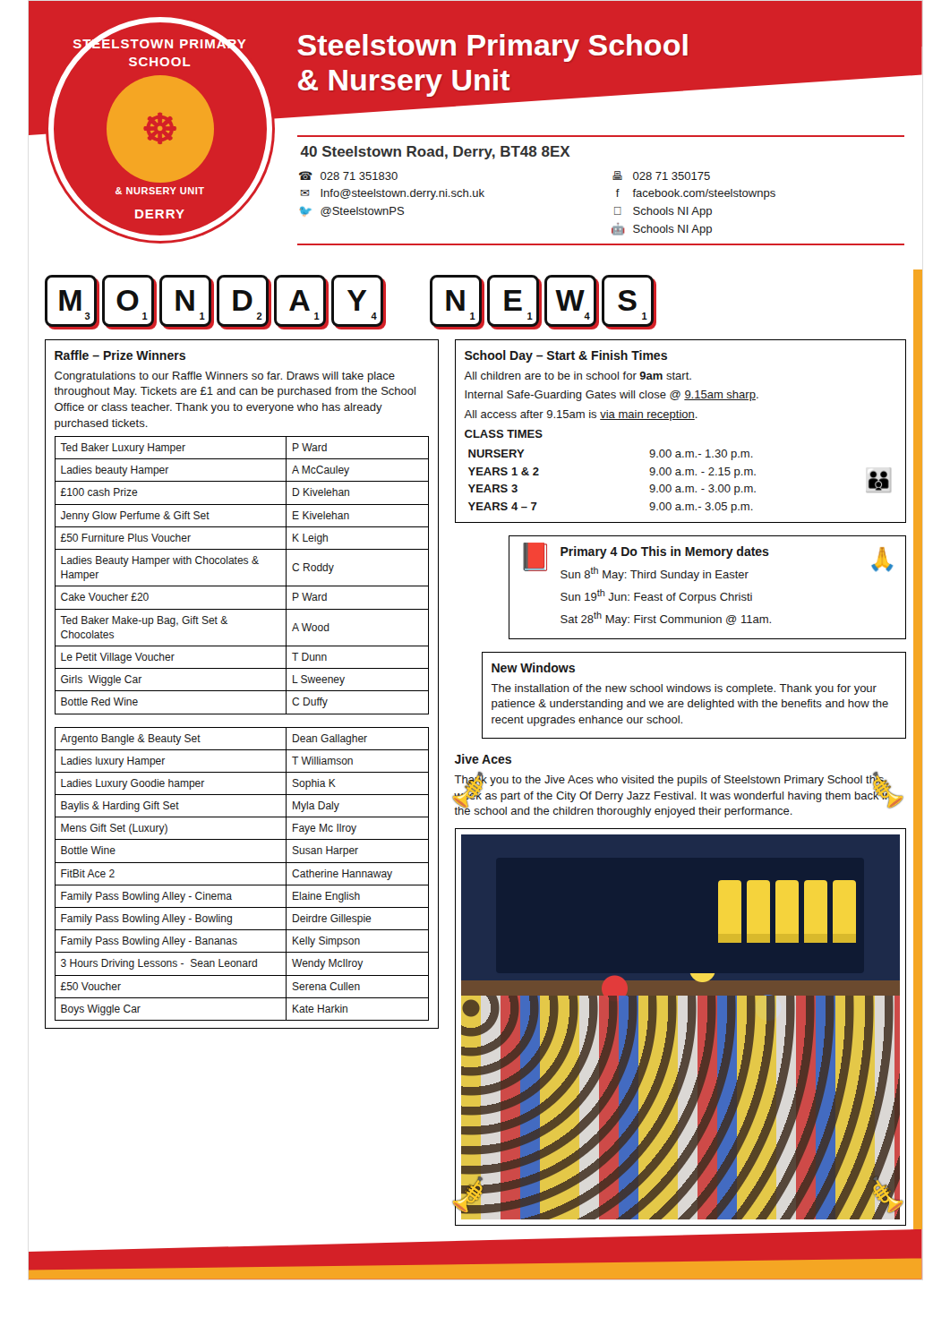STEELSTOWN PRIMARY SCHOOL
☸
& NURSERY UNIT
DERRY
Steelstown Primary School
& Nursery Unit
40 Steelstown Road, Derry, BT48 8EX
☎028 71 351830
🖶028 71 350175
✉Info@steelstown.derry.ni.sch.uk
ffacebook.com/steelstownps
🐦@SteelstownPS
Schools NI App
🤖Schools NI App
M3
O1
N1
D2
A1
Y4
N1
E1
W4
S1
Raffle – Prize Winners
Congratulations to our Raffle Winners so far. Draws will take place throughout May. Tickets are £1 and can be purchased from the School Office or class teacher. Thank you to everyone who has already purchased tickets.
| Ted Baker Luxury Hamper | P Ward |
| Ladies beauty Hamper | A McCauley |
| £100 cash Prize | D Kivelehan |
| Jenny Glow Perfume & Gift Set | E Kivelehan |
| £50 Furniture Plus Voucher | K Leigh |
| Ladies Beauty Hamper with Chocolates & Hamper | C Roddy |
| Cake Voucher £20 | P Ward |
| Ted Baker Make-up Bag, Gift Set & Chocolates | A Wood |
| Le Petit Village Voucher | T Dunn |
| Girls Wiggle Car | L Sweeney |
| Bottle Red Wine | C Duffy |
| Argento Bangle & Beauty Set | Dean Gallagher |
| Ladies luxury Hamper | T Williamson |
| Ladies Luxury Goodie hamper | Sophia K |
| Baylis & Harding Gift Set | Myla Daly |
| Mens Gift Set (Luxury) | Faye Mc Ilroy |
| Bottle Wine | Susan Harper |
| FitBit Ace 2 | Catherine Hannaway |
| Family Pass Bowling Alley - Cinema | Elaine English |
| Family Pass Bowling Alley - Bowling | Deirdre Gillespie |
| Family Pass Bowling Alley - Bananas | Kelly Simpson |
| 3 Hours Driving Lessons - Sean Leonard | Wendy McIlroy |
| £50 Voucher | Serena Cullen |
| Boys Wiggle Car | Kate Harkin |
School Day – Start & Finish Times
All children are to be in school for 9am start.
Internal Safe-Guarding Gates will close @ 9.15am sharp.
All access after 9.15am is via main reception.
CLASS TIMES
| NURSERY | 9.00 a.m.- 1.30 p.m. | 👪 |
| YEARS 1 & 2 | 9.00 a.m. - 2.15 p.m. |
| YEARS 3 | 9.00 a.m. - 3.00 p.m. |
| YEARS 4 – 7 | 9.00 a.m.- 3.05 p.m. |
📕
Primary 4 Do This in Memory dates
Sun 8th May: Third Sunday in Easter
Sun 19th Jun: Feast of Corpus Christi
Sat 28th May: First Communion @ 11am.
🙏
New Windows
The installation of the new school windows is complete. Thank you for your patience & understanding and we are delighted with the benefits and how the recent upgrades enhance our school.
Jive Aces
Thank you to the Jive Aces who visited the pupils of Steelstown Primary School this week as part of the City Of Derry Jazz Festival. It was wonderful having them back in the school and the children thoroughly enjoyed their performance.
🎺 🎺 🎺 🎺